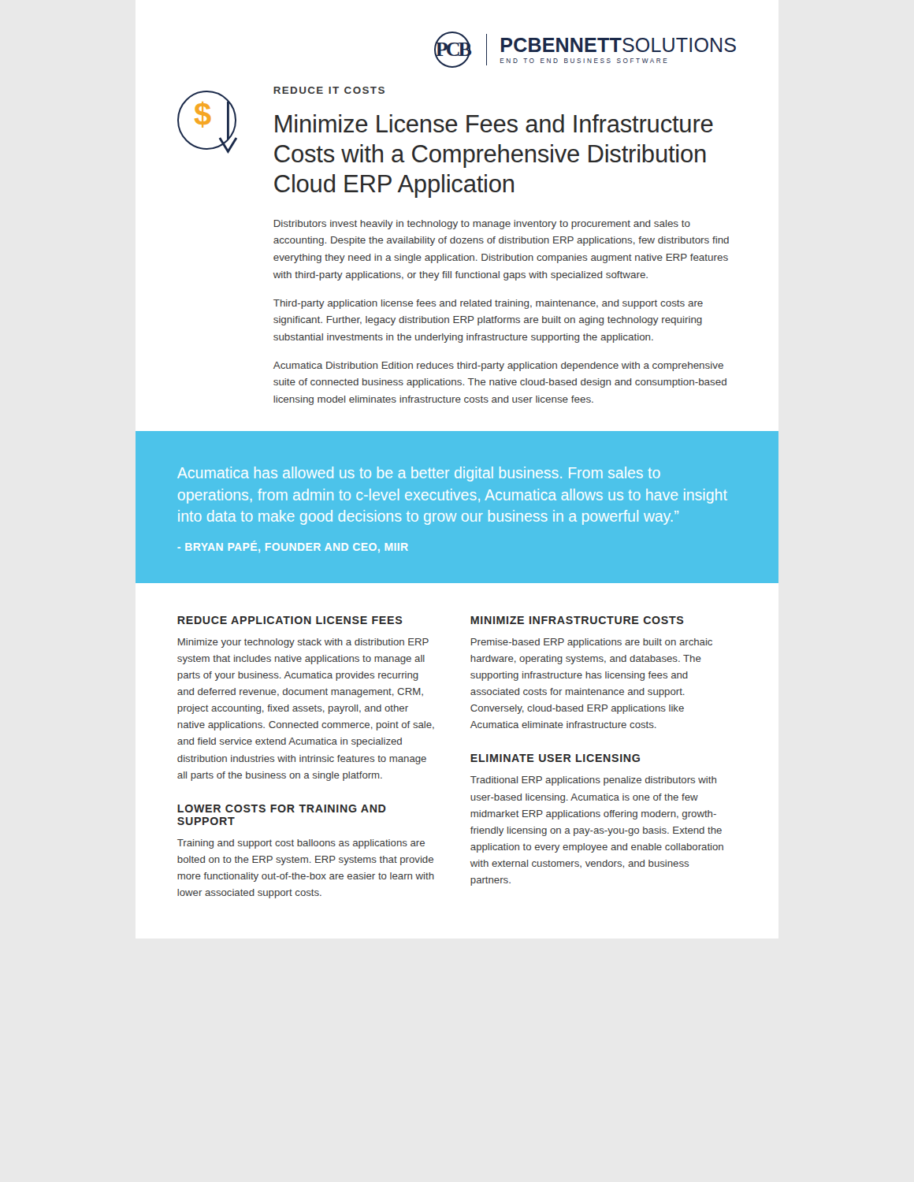PCB
PC BENNETT SOLUTIONS
End To End Business Software
$
Reduce IT Costs
Minimize License Fees and Infrastructure Costs with a Comprehensive Distribution Cloud ERP Application
Distributors invest heavily in technology to manage inventory to procurement and sales to accounting. Despite the availability of dozens of distribution ERP applications, few distributors find everything they need in a single application. Distribution companies augment native ERP features with third-party applications, or they fill functional gaps with specialized software.
Third-party application license fees and related training, maintenance, and support costs are significant. Further, legacy distribution ERP platforms are built on aging technology requiring substantial investments in the underlying infrastructure supporting the application.
Acumatica Distribution Edition reduces third-party application dependence with a comprehensive suite of connected business applications. The native cloud-based design and consumption-based licensing model eliminates infrastructure costs and user license fees.
Acumatica has allowed us to be a better digital business. From sales to operations, from admin to c-level executives, Acumatica allows us to have insight into data to make good decisions to grow our business in a powerful way.”
- Bryan Papé, Founder and CEO, MiiR
Reduce Application License Fees
Minimize your technology stack with a distribution ERP system that includes native applications to manage all parts of your business. Acumatica provides recurring and deferred revenue, document management, CRM, project accounting, fixed assets, payroll, and other native applications. Connected commerce, point of sale, and field service extend Acumatica in specialized distribution industries with intrinsic features to manage all parts of the business on a single platform.
Lower Costs for Training and Support
Training and support cost balloons as applications are bolted on to the ERP system. ERP systems that provide more functionality out-of-the-box are easier to learn with lower associated support costs.
Minimize Infrastructure Costs
Premise-based ERP applications are built on archaic hardware, operating systems, and databases. The supporting infrastructure has licensing fees and associated costs for maintenance and support. Conversely, cloud-based ERP applications like Acumatica eliminate infrastructure costs.
Eliminate User Licensing
Traditional ERP applications penalize distributors with user-based licensing. Acumatica is one of the few midmarket ERP applications offering modern, growth-friendly licensing on a pay-as-you-go basis. Extend the application to every employee and enable collaboration with external customers, vendors, and business partners.